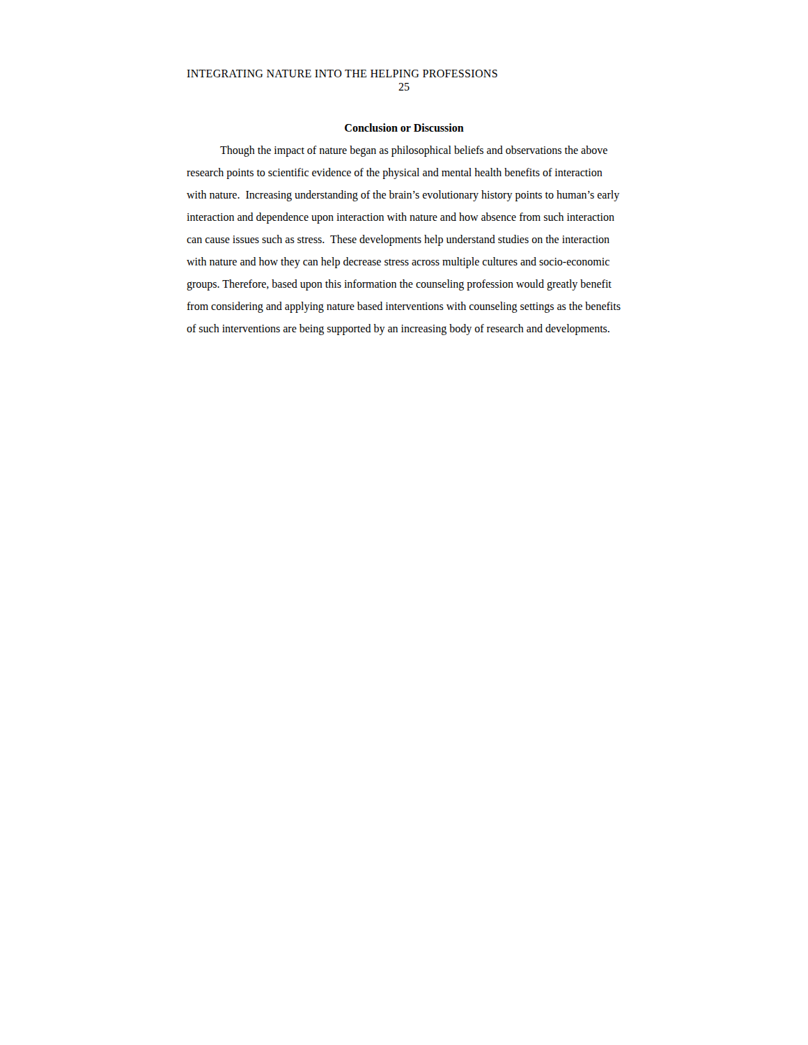INTEGRATING NATURE INTO THE HELPING PROFESSIONS
25
Conclusion or Discussion
Though the impact of nature began as philosophical beliefs and observations the above research points to scientific evidence of the physical and mental health benefits of interaction with nature. Increasing understanding of the brain’s evolutionary history points to human’s early interaction and dependence upon interaction with nature and how absence from such interaction can cause issues such as stress. These developments help understand studies on the interaction with nature and how they can help decrease stress across multiple cultures and socio-economic groups. Therefore, based upon this information the counseling profession would greatly benefit from considering and applying nature based interventions with counseling settings as the benefits of such interventions are being supported by an increasing body of research and developments.